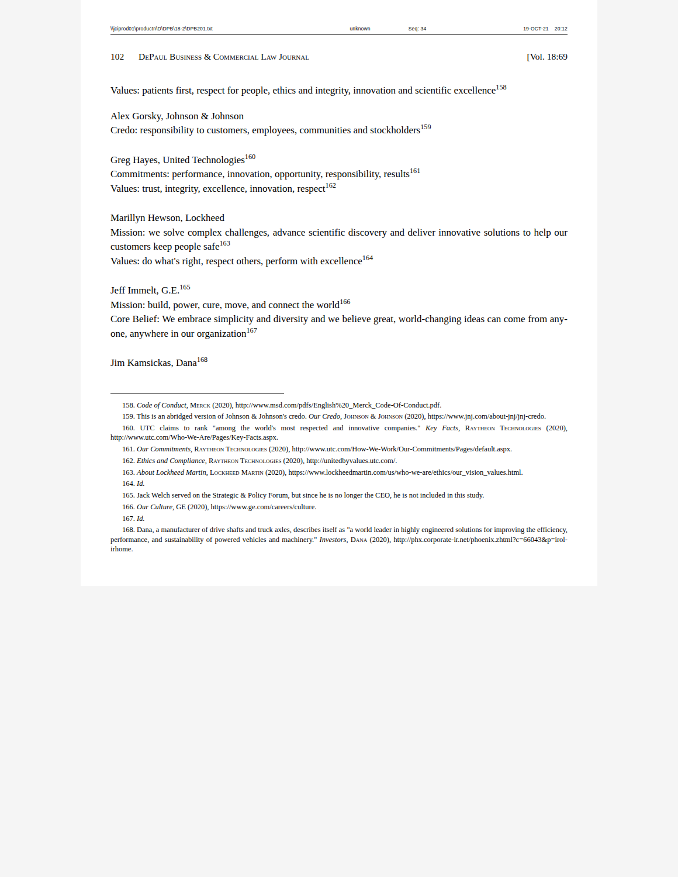\\jciprod01\productn\D\DPB\18-2\DPB201.txt 19-OCT-21 20:12 unknown Seq: 34
102 DePaul Business & Commercial Law Journal [Vol. 18:69
Values: patients first, respect for people, ethics and integrity, innovation and scientific excellence158
Alex Gorsky, Johnson & Johnson
Credo: responsibility to customers, employees, communities and stockholders159
Greg Hayes, United Technologies160
Commitments: performance, innovation, opportunity, responsibility, results161
Values: trust, integrity, excellence, innovation, respect162
Marillyn Hewson, Lockheed
Mission: we solve complex challenges, advance scientific discovery and deliver innovative solutions to help our customers keep people safe163
Values: do what's right, respect others, perform with excellence164
Jeff Immelt, G.E.165
Mission: build, power, cure, move, and connect the world166
Core Belief: We embrace simplicity and diversity and we believe great, world-changing ideas can come from anyone, anywhere in our organization167
Jim Kamsickas, Dana168
158. Code of Conduct, Merck (2020), http://www.msd.com/pdfs/English%20_Merck_Code-Of-Conduct.pdf.
159. This is an abridged version of Johnson & Johnson's credo. Our Credo, Johnson & Johnson (2020), https://www.jnj.com/about-jnj/jnj-credo.
160. UTC claims to rank "among the world's most respected and innovative companies." Key Facts, Raytheon Technologies (2020), http://www.utc.com/Who-We-Are/Pages/Key-Facts.aspx.
161. Our Commitments, Raytheon Technologies (2020), http://www.utc.com/How-We-Work/Our-Commitments/Pages/default.aspx.
162. Ethics and Compliance, Raytheon Technologies (2020), http://unitedbyvalues.utc.com/.
163. About Lockheed Martin, Lockheed Martin (2020), https://www.lockheedmartin.com/us/who-we-are/ethics/our_vision_values.html.
164. Id.
165. Jack Welch served on the Strategic & Policy Forum, but since he is no longer the CEO, he is not included in this study.
166. Our Culture, GE (2020), https://www.ge.com/careers/culture.
167. Id.
168. Dana, a manufacturer of drive shafts and truck axles, describes itself as "a world leader in highly engineered solutions for improving the efficiency, performance, and sustainability of powered vehicles and machinery." Investors, Dana (2020), http://phx.corporate-ir.net/phoenix.zhtml?c=66043&p=irol-irhome.